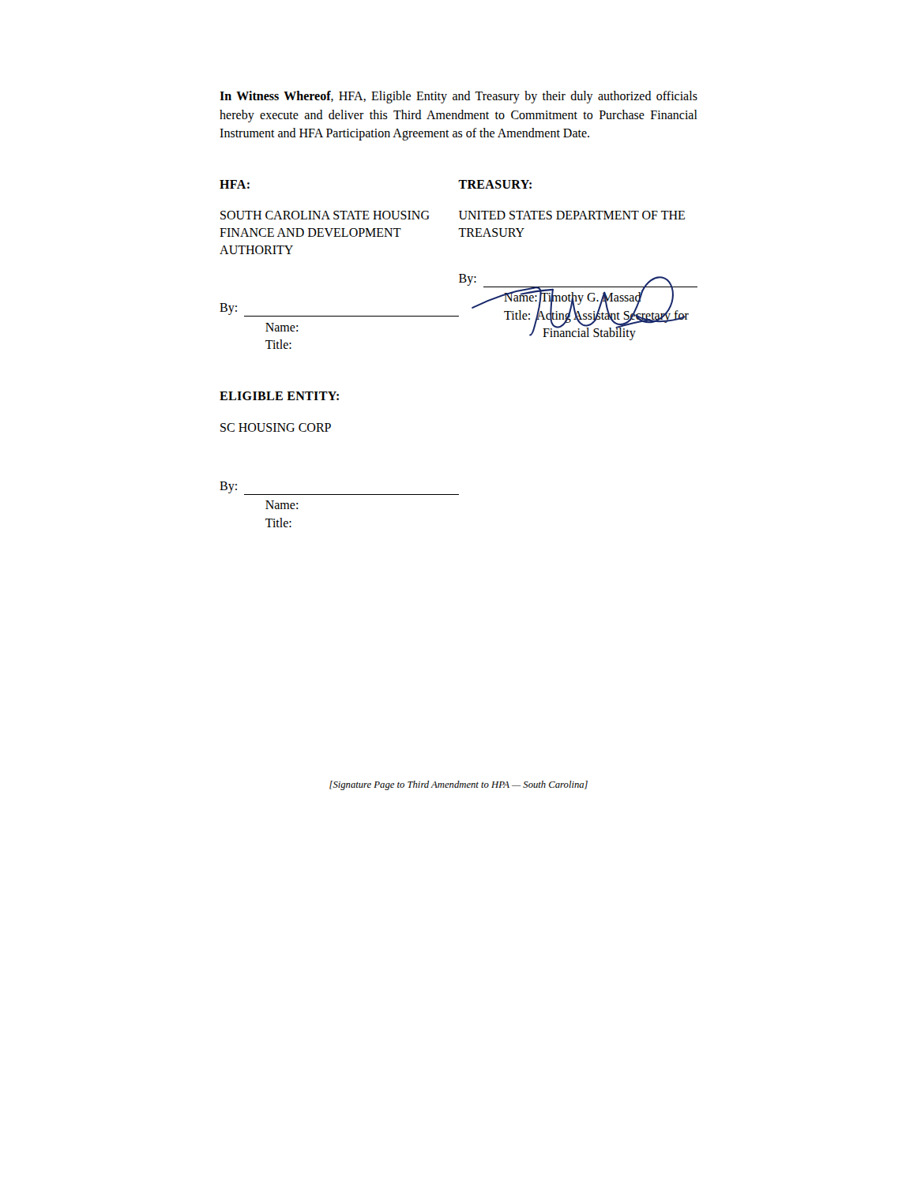In Witness Whereof, HFA, Eligible Entity and Treasury by their duly authorized officials hereby execute and deliver this Third Amendment to Commitment to Purchase Financial Instrument and HFA Participation Agreement as of the Amendment Date.
| HFA: SOUTH CAROLINA STATE HOUSING FINANCE AND DEVELOPMENT AUTHORITY By: Name: Title: | TREASURY: UNITED STATES DEPARTMENT OF THE TREASURY By: Name: Timothy G. Massad Title: Acting Assistant Secretary for Financial Stability |
| ELIGIBLE ENTITY: SC HOUSING CORP By: Name: Title: | |
[Signature Page to Third Amendment to HPA — South Carolina]